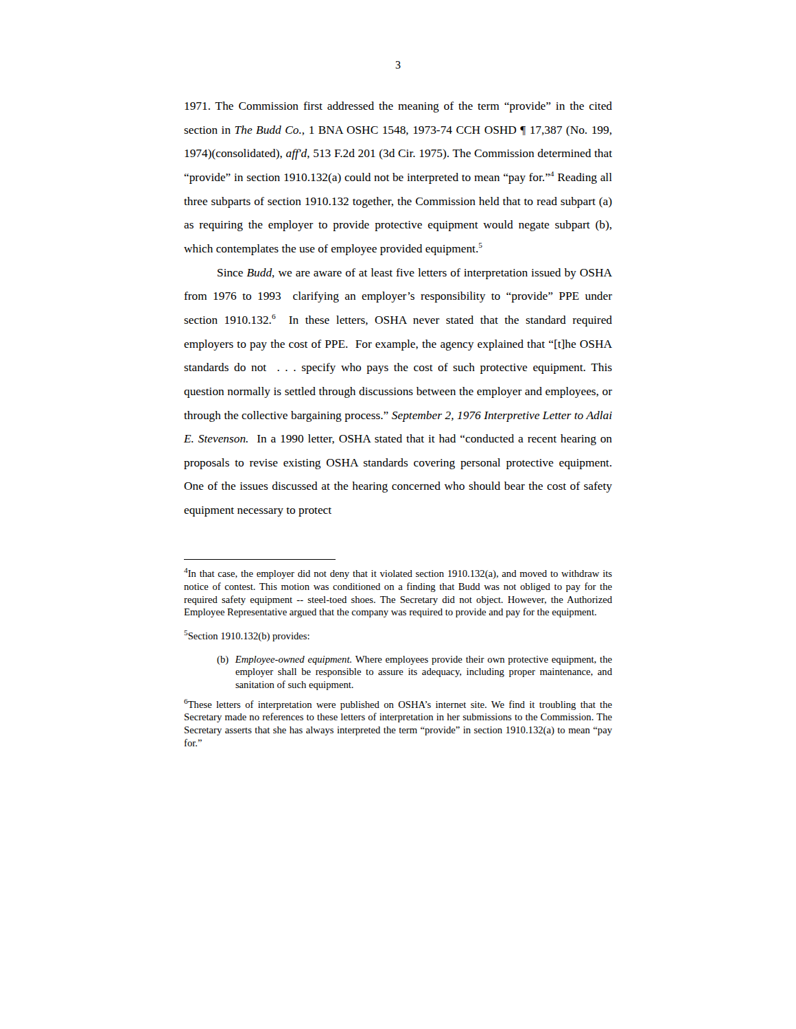3
1971. The Commission first addressed the meaning of the term “provide” in the cited section in The Budd Co., 1 BNA OSHC 1548, 1973-74 CCH OSHD ¶ 17,387 (No. 199, 1974)(consolidated), aff'd, 513 F.2d 201 (3d Cir. 1975). The Commission determined that “provide” in section 1910.132(a) could not be interpreted to mean “pay for.”4 Reading all three subparts of section 1910.132 together, the Commission held that to read subpart (a) as requiring the employer to provide protective equipment would negate subpart (b), which contemplates the use of employee provided equipment.5
Since Budd, we are aware of at least five letters of interpretation issued by OSHA from 1976 to 1993 clarifying an employer’s responsibility to “provide” PPE under section 1910.132.6 In these letters, OSHA never stated that the standard required employers to pay the cost of PPE. For example, the agency explained that “[t]he OSHA standards do not . . . specify who pays the cost of such protective equipment. This question normally is settled through discussions between the employer and employees, or through the collective bargaining process.” September 2, 1976 Interpretive Letter to Adlai E. Stevenson. In a 1990 letter, OSHA stated that it had “conducted a recent hearing on proposals to revise existing OSHA standards covering personal protective equipment. One of the issues discussed at the hearing concerned who should bear the cost of safety equipment necessary to protect
4In that case, the employer did not deny that it violated section 1910.132(a), and moved to withdraw its notice of contest. This motion was conditioned on a finding that Budd was not obliged to pay for the required safety equipment -- steel-toed shoes. The Secretary did not object. However, the Authorized Employee Representative argued that the company was required to provide and pay for the equipment.
5Section 1910.132(b) provides:
(b) Employee-owned equipment. Where employees provide their own protective equipment, the employer shall be responsible to assure its adequacy, including proper maintenance, and sanitation of such equipment.
6These letters of interpretation were published on OSHA’s internet site. We find it troubling that the Secretary made no references to these letters of interpretation in her submissions to the Commission. The Secretary asserts that she has always interpreted the term “provide” in section 1910.132(a) to mean “pay for.”